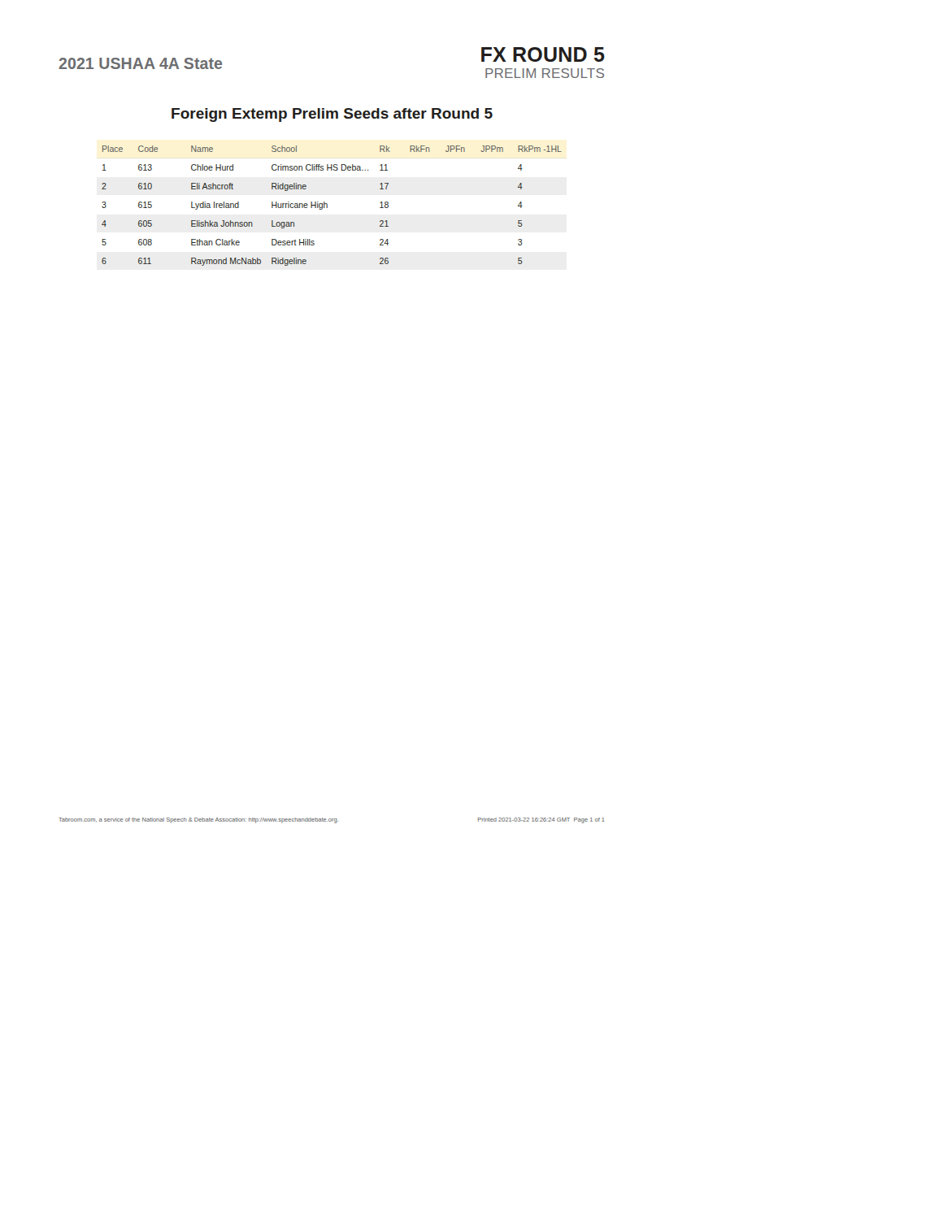2021 USHAA 4A State
FX ROUND 5
PRELIM RESULTS
Foreign Extemp Prelim Seeds after Round 5
| Place | Code | Name | School | Rk | RkFn | JPFn | JPPm | RkPm -1HL |
| --- | --- | --- | --- | --- | --- | --- | --- | --- |
| 1 | 613 | Chloe Hurd | Crimson Cliffs HS Deba… | 11 | | | | 4 |
| 2 | 610 | Eli Ashcroft | Ridgeline | 17 | | | | 4 |
| 3 | 615 | Lydia Ireland | Hurricane High | 18 | | | | 4 |
| 4 | 605 | Elishka Johnson | Logan | 21 | | | | 5 |
| 5 | 608 | Ethan Clarke | Desert Hills | 24 | | | | 3 |
| 6 | 611 | Raymond McNabb | Ridgeline | 26 | | | | 5 |
Tabroom.com, a service of the National Speech & Debate Assocation: http://www.speechanddebate.org.
Printed 2021-03-22 16:26:24 GMT Page 1 of 1